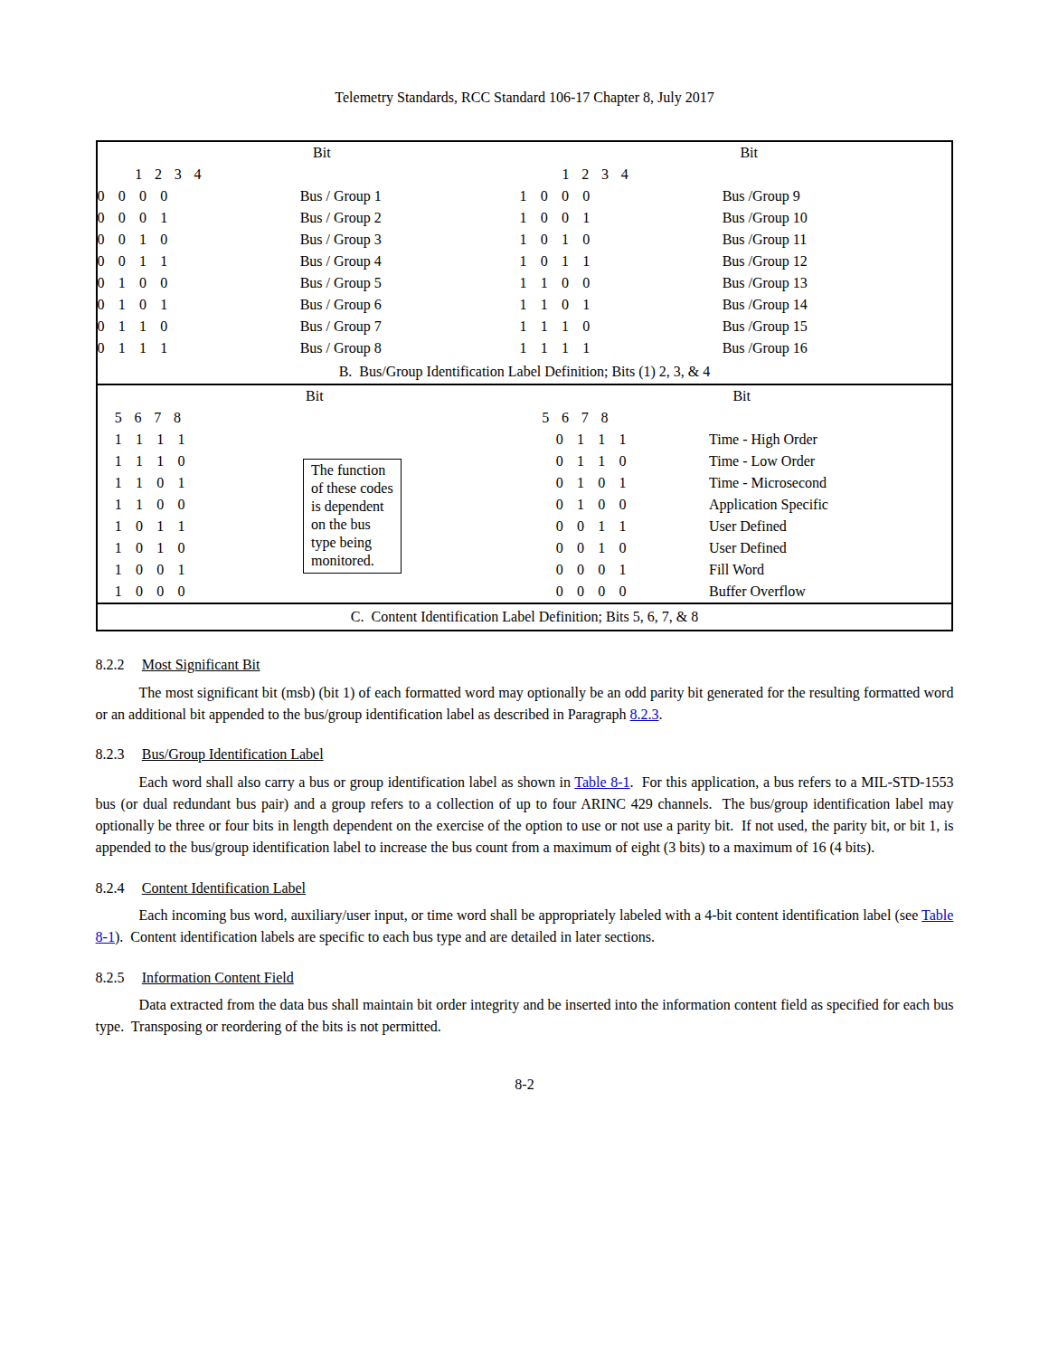Telemetry Standards, RCC Standard 106-17 Chapter 8, July 2017
| / Bit 1 2 3 4 / Bit 1 2 3 4 / / 0 0 0 0 / Bus / Group 1 / 1 0 0 0 / Bus /Group 9 / / 0 0 0 1 / Bus / Group 2 / 1 0 0 1 / Bus /Group 10 / / 0 0 1 0 / Bus / Group 3 / 1 0 1 0 / Bus /Group 11 / / 0 0 1 1 / Bus / Group 4 / 1 0 1 1 / Bus /Group 12 / / 0 1 0 0 / Bus / Group 5 / 1 1 0 0 / Bus /Group 13 / / 0 1 0 1 / Bus / Group 6 / 1 1 0 1 / Bus /Group 14 / / 0 1 1 0 / Bus / Group 7 / 1 1 1 0 / Bus /Group 15 / / 0 1 1 1 / Bus / Group 8 / 1 1 1 1 / Bus /Group 16 / B. Bus/Group Identification Label Definition; Bits (1) 2, 3, & 4 |
| / Bit 5 6 7 8 / Bit 5 6 7 8 / / 1 1 1 1 / The function of these codes is dependent on the bus type being monitored. / 0 1 1 1 / Time - High Order / / 1 1 1 0 / 0 1 1 0 / Time - Low Order / / 1 1 0 1 / 0 1 0 1 / Time - Microsecond / / 1 1 0 0 / 0 1 0 0 / Application Specific / / 1 0 1 1 / 0 0 1 1 / User Defined / / 1 0 1 0 / 0 0 1 0 / User Defined / / 1 0 0 1 / 0 0 0 1 / Fill Word / / 1 0 0 0 / 0 0 0 0 / Buffer Overflow / C. Content Identification Label Definition; Bits 5, 6, 7, & 8 |
8.2.2 Most Significant Bit
The most significant bit (msb) (bit 1) of each formatted word may optionally be an odd parity bit generated for the resulting formatted word or an additional bit appended to the bus/group identification label as described in Paragraph 8.2.3.
8.2.3 Bus/Group Identification Label
Each word shall also carry a bus or group identification label as shown in Table 8-1. For this application, a bus refers to a MIL-STD-1553 bus (or dual redundant bus pair) and a group refers to a collection of up to four ARINC 429 channels. The bus/group identification label may optionally be three or four bits in length dependent on the exercise of the option to use or not use a parity bit. If not used, the parity bit, or bit 1, is appended to the bus/group identification label to increase the bus count from a maximum of eight (3 bits) to a maximum of 16 (4 bits).
8.2.4 Content Identification Label
Each incoming bus word, auxiliary/user input, or time word shall be appropriately labeled with a 4-bit content identification label (see Table 8-1). Content identification labels are specific to each bus type and are detailed in later sections.
8.2.5 Information Content Field
Data extracted from the data bus shall maintain bit order integrity and be inserted into the information content field as specified for each bus type. Transposing or reordering of the bits is not permitted.
8-2